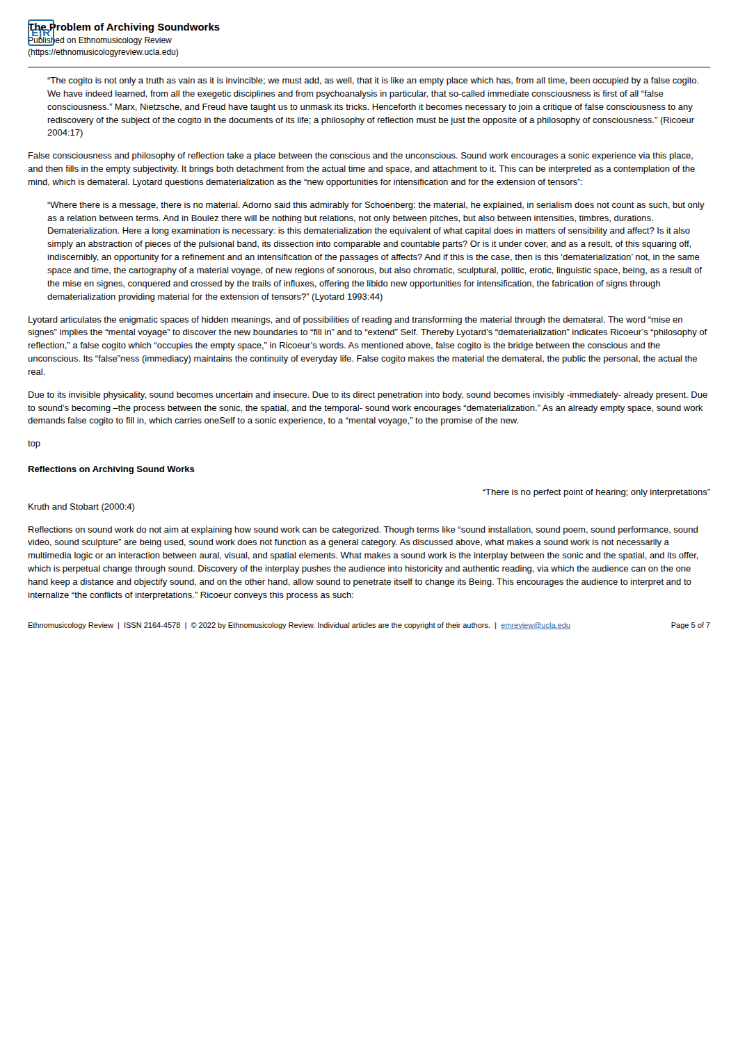E|R
The Problem of Archiving Soundworks
Published on Ethnomusicology Review
(https://ethnomusicologyreview.ucla.edu)
“The cogito is not only a truth as vain as it is invincible; we must add, as well, that it is like an empty place which has, from all time, been occupied by a false cogito. We have indeed learned, from all the exegetic disciplines and from psychoanalysis in particular, that so-called immediate consciousness is first of all “false consciousness.” Marx, Nietzsche, and Freud have taught us to unmask its tricks. Henceforth it becomes necessary to join a critique of false consciousness to any rediscovery of the subject of the cogito in the documents of its life; a philosophy of reflection must be just the opposite of a philosophy of consciousness.” (Ricoeur 2004:17)
False consciousness and philosophy of reflection take a place between the conscious and the unconscious. Sound work encourages a sonic experience via this place, and then fills in the empty subjectivity. It brings both detachment from the actual time and space, and attachment to it. This can be interpreted as a contemplation of the mind, which is demateral. Lyotard questions dematerialization as the “new opportunities for intensification and for the extension of tensors”:
“Where there is a message, there is no material. Adorno said this admirably for Schoenberg: the material, he explained, in serialism does not count as such, but only as a relation between terms. And in Boulez there will be nothing but relations, not only between pitches, but also between intensities, timbres, durations. Dematerialization. Here a long examination is necessary: is this dematerialization the equivalent of what capital does in matters of sensibility and affect? Is it also simply an abstraction of pieces of the pulsional band, its dissection into comparable and countable parts? Or is it under cover, and as a result, of this squaring off, indiscernibly, an opportunity for a refinement and an intensification of the passages of affects? And if this is the case, then is this ‘dematerialization’ not, in the same space and time, the cartography of a material voyage, of new regions of sonorous, but also chromatic, sculptural, politic, erotic, linguistic space, being, as a result of the mise en signes, conquered and crossed by the trails of influxes, offering the libido new opportunities for intensification, the fabrication of signs through dematerialization providing material for the extension of tensors?” (Lyotard 1993:44)
Lyotard articulates the enigmatic spaces of hidden meanings, and of possibilities of reading and transforming the material through the demateral. The word “mise en signes” implies the “mental voyage” to discover the new boundaries to “fill in” and to “extend” Self. Thereby Lyotard’s “dematerialization” indicates Ricoeur’s “philosophy of reflection,” a false cogito which “occupies the empty space,” in Ricoeur’s words. As mentioned above, false cogito is the bridge between the conscious and the unconscious. Its “false”ness (immediacy) maintains the continuity of everyday life. False cogito makes the material the demateral, the public the personal, the actual the real.
Due to its invisible physicality, sound becomes uncertain and insecure. Due to its direct penetration into body, sound becomes invisibly -immediately- already present. Due to sound’s becoming –the process between the sonic, the spatial, and the temporal- sound work encourages “dematerialization.” As an already empty space, sound work demands false cogito to fill in, which carries oneSelf to a sonic experience, to a “mental voyage,” to the promise of the new.
top
Reflections on Archiving Sound Works
“There is no perfect point of hearing; only interpretations”
Kruth and Stobart (2000:4)
Reflections on sound work do not aim at explaining how sound work can be categorized. Though terms like “sound installation, sound poem, sound performance, sound video, sound sculpture” are being used, sound work does not function as a general category. As discussed above, what makes a sound work is not necessarily a multimedia logic or an interaction between aural, visual, and spatial elements. What makes a sound work is the interplay between the sonic and the spatial, and its offer, which is perpetual change through sound. Discovery of the interplay pushes the audience into historicity and authentic reading, via which the audience can on the one hand keep a distance and objectify sound, and on the other hand, allow sound to penetrate itself to change its Being. This encourages the audience to interpret and to internalize “the conflicts of interpretations.” Ricoeur conveys this process as such:
Ethnomusicology Review | ISSN 2164-4578 | © 2022 by Ethnomusicology Review. Individual articles are the copyright of their authors. | emreview@ucla.edu
Page 5 of 7